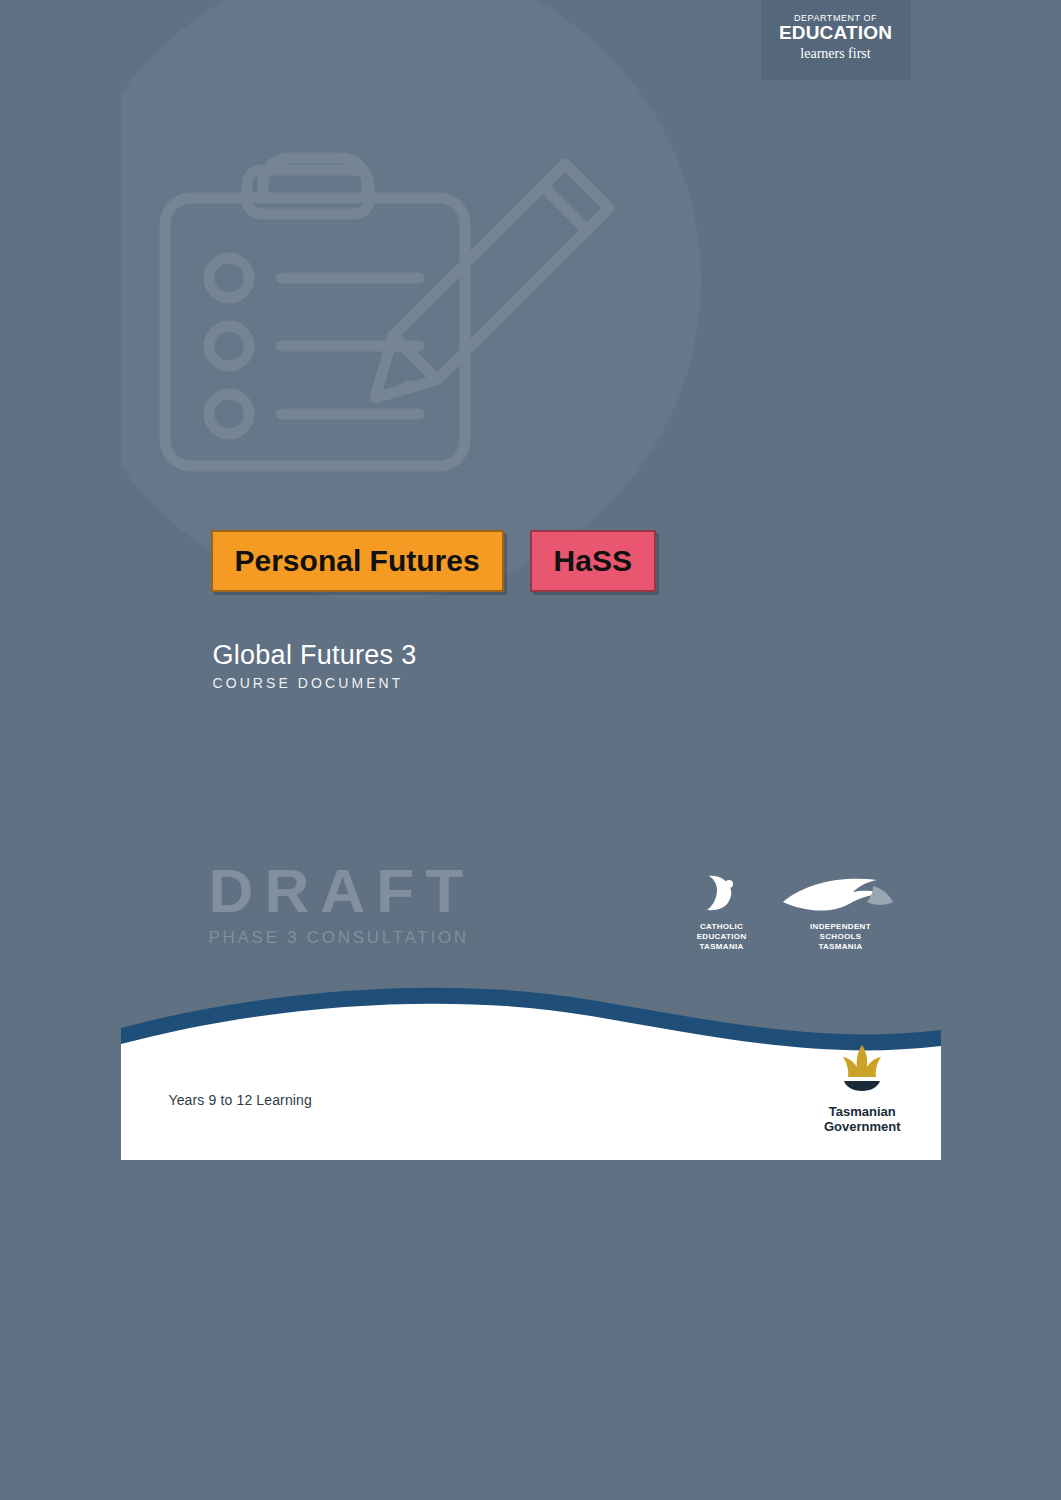Department of
Education
learners first
Personal Futures HaSS
Global Futures 3
Course Document
DRAFT
Phase 3 Consultation
Catholic Education Tasmania
Independent Schools Tasmania
Years 9 to 12 Learning
Tasmanian
Government